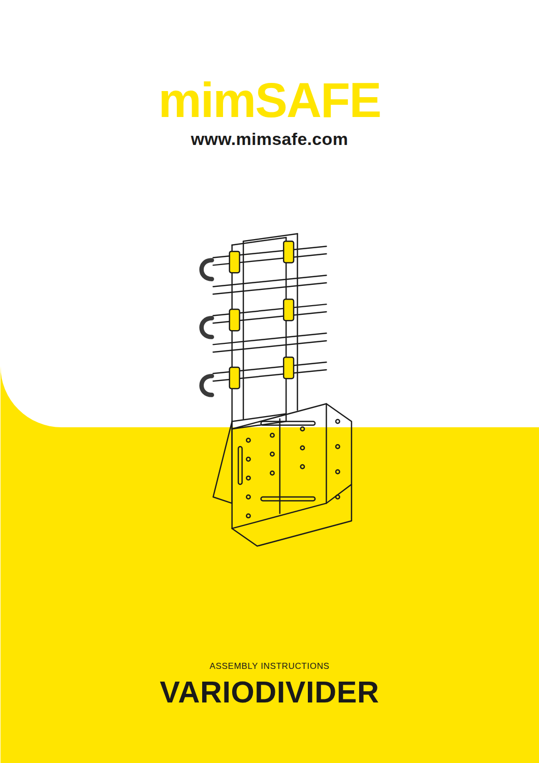mim SAFE
www.mimsafe.com
VarioDivider product illustration
ASSEMBLY INSTRUCTIONS
VARIODIVIDER